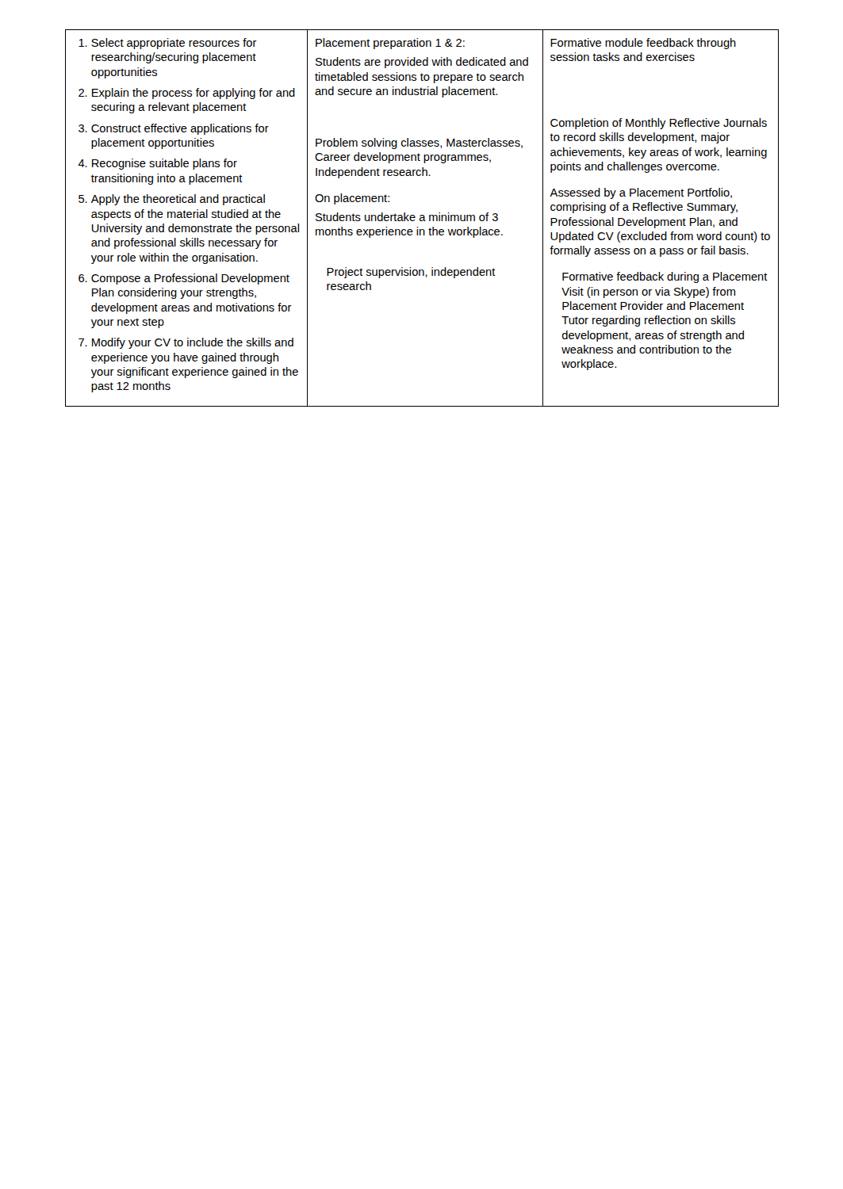| Select appropriate resources for researching/securing placement opportunities Explain the process for applying for and securing a relevant placement Construct effective applications for placement opportunities Recognise suitable plans for transitioning into a placement Apply the theoretical and practical aspects of the material studied at the University and demonstrate the personal and professional skills necessary for your role within the organisation. Compose a Professional Development Plan considering your strengths, development areas and motivations for your next step Modify your CV to include the skills and experience you have gained through your significant experience gained in the past 12 months | Placement preparation 1 & 2: Students are provided with dedicated and timetabled sessions to prepare to search and secure an industrial placement. Problem solving classes, Masterclasses, Career development programmes, Independent research. On placement: Students undertake a minimum of 3 months experience in the workplace. Project supervision, independent research | Formative module feedback through session tasks and exercises Completion of Monthly Reflective Journals to record skills development, major achievements, key areas of work, learning points and challenges overcome. Assessed by a Placement Portfolio, comprising of a Reflective Summary, Professional Development Plan, and Updated CV (excluded from word count) to formally assess on a pass or fail basis. Formative feedback during a Placement Visit (in person or via Skype) from Placement Provider and Placement Tutor regarding reflection on skills development, areas of strength and weakness and contribution to the workplace. |